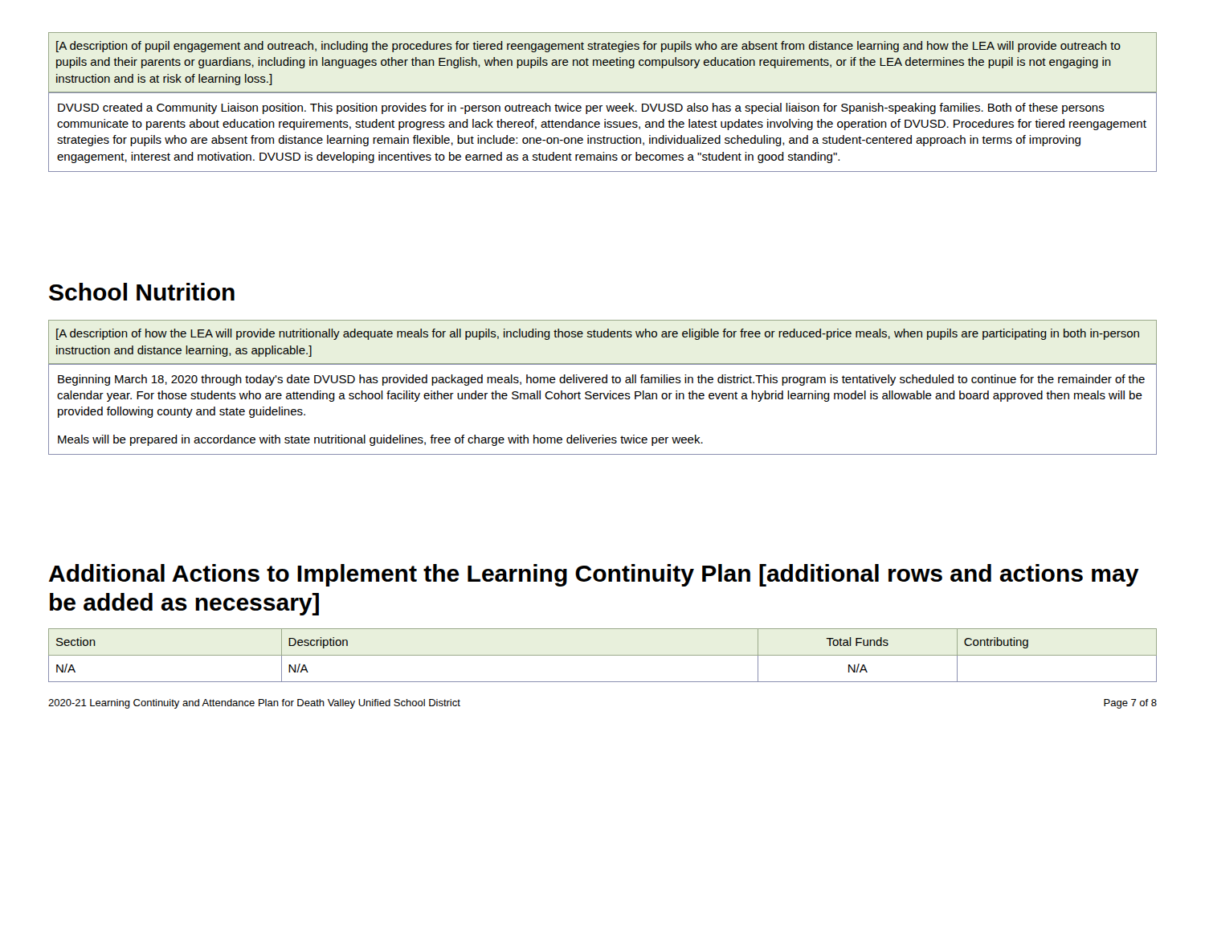[A description of pupil engagement and outreach, including the procedures for tiered reengagement strategies for pupils who are absent from distance learning and how the LEA will provide outreach to pupils and their parents or guardians, including in languages other than English, when pupils are not meeting compulsory education requirements, or if the LEA determines the pupil is not engaging in instruction and is at risk of learning loss.]
DVUSD created a Community Liaison position. This position provides for in -person outreach twice per week. DVUSD also has a special liaison for Spanish-speaking families. Both of these persons communicate to parents about education requirements, student progress and lack thereof, attendance issues, and the latest updates involving the operation of DVUSD. Procedures for tiered reengagement strategies for pupils who are absent from distance learning remain flexible, but include: one-on-one instruction, individualized scheduling, and a student-centered approach in terms of improving engagement, interest and motivation. DVUSD is developing incentives to be earned as a student remains or becomes a "student in good standing".
School Nutrition
[A description of how the LEA will provide nutritionally adequate meals for all pupils, including those students who are eligible for free or reduced-price meals, when pupils are participating in both in-person instruction and distance learning, as applicable.]
Beginning March 18, 2020 through today's date DVUSD has provided packaged meals, home delivered to all families in the district.This program is tentatively scheduled to continue for the remainder of the calendar year. For those students who are attending a school facility either under the Small Cohort Services Plan or in the event a hybrid learning model is allowable and board approved then meals will be provided following county and state guidelines.
Meals will be prepared in accordance with state nutritional guidelines, free of charge with home deliveries twice per week.
Additional Actions to Implement the Learning Continuity Plan [additional rows and actions may be added as necessary]
| Section | Description | Total Funds | Contributing |
| --- | --- | --- | --- |
| N/A | N/A | N/A | |
2020-21 Learning Continuity and Attendance Plan for Death Valley Unified School District Page 7 of 8